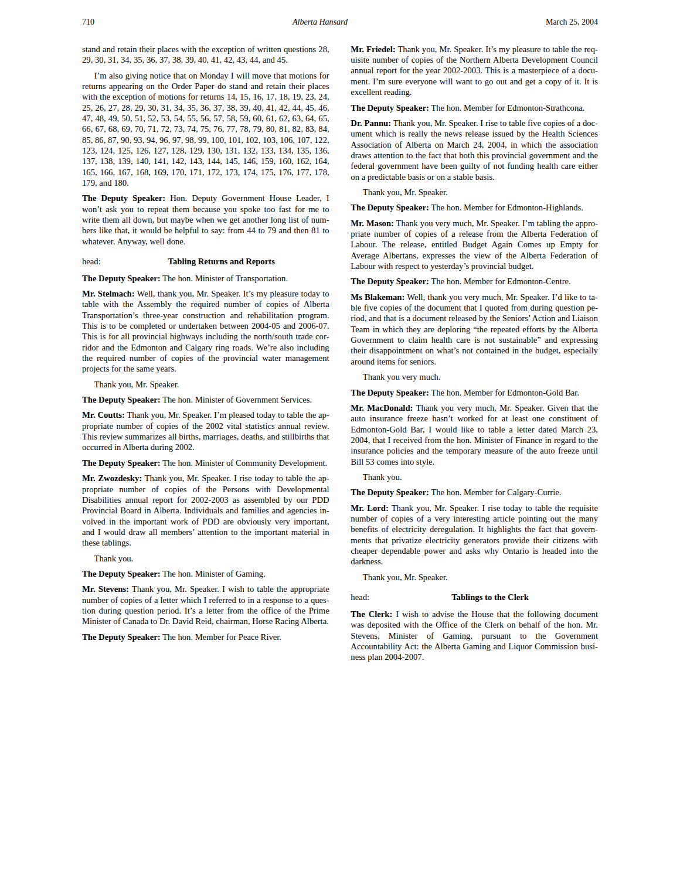710 Alberta Hansard March 25, 2004
stand and retain their places with the exception of written questions 28, 29, 30, 31, 34, 35, 36, 37, 38, 39, 40, 41, 42, 43, 44, and 45.
I’m also giving notice that on Monday I will move that motions for returns appearing on the Order Paper do stand and retain their places with the exception of motions for returns 14, 15, 16, 17, 18, 19, 23, 24, 25, 26, 27, 28, 29, 30, 31, 34, 35, 36, 37, 38, 39, 40, 41, 42, 44, 45, 46, 47, 48, 49, 50, 51, 52, 53, 54, 55, 56, 57, 58, 59, 60, 61, 62, 63, 64, 65, 66, 67, 68, 69, 70, 71, 72, 73, 74, 75, 76, 77, 78, 79, 80, 81, 82, 83, 84, 85, 86, 87, 90, 93, 94, 96, 97, 98, 99, 100, 101, 102, 103, 106, 107, 122, 123, 124, 125, 126, 127, 128, 129, 130, 131, 132, 133, 134, 135, 136, 137, 138, 139, 140, 141, 142, 143, 144, 145, 146, 159, 160, 162, 164, 165, 166, 167, 168, 169, 170, 171, 172, 173, 174, 175, 176, 177, 178, 179, and 180.
The Deputy Speaker: Hon. Deputy Government House Leader, I won’t ask you to repeat them because you spoke too fast for me to write them all down, but maybe when we get another long list of numbers like that, it would be helpful to say: from 44 to 79 and then 81 to whatever. Anyway, well done.
head: Tabling Returns and Reports
The Deputy Speaker: The hon. Minister of Transportation.
Mr. Stelmach: Well, thank you, Mr. Speaker. It’s my pleasure today to table with the Assembly the required number of copies of Alberta Transportation’s three-year construction and rehabilitation program. This is to be completed or undertaken between 2004-05 and 2006-07. This is for all provincial highways including the north/south trade corridor and the Edmonton and Calgary ring roads. We’re also including the required number of copies of the provincial water management projects for the same years.
Thank you, Mr. Speaker.
The Deputy Speaker: The hon. Minister of Government Services.
Mr. Coutts: Thank you, Mr. Speaker. I’m pleased today to table the appropriate number of copies of the 2002 vital statistics annual review. This review summarizes all births, marriages, deaths, and stillbirths that occurred in Alberta during 2002.
The Deputy Speaker: The hon. Minister of Community Development.
Mr. Zwozdesky: Thank you, Mr. Speaker. I rise today to table the appropriate number of copies of the Persons with Developmental Disabilities annual report for 2002-2003 as assembled by our PDD Provincial Board in Alberta. Individuals and families and agencies involved in the important work of PDD are obviously very important, and I would draw all members’ attention to the important material in these tablings.
Thank you.
The Deputy Speaker: The hon. Minister of Gaming.
Mr. Stevens: Thank you, Mr. Speaker. I wish to table the appropriate number of copies of a letter which I referred to in a response to a question during question period. It’s a letter from the office of the Prime Minister of Canada to Dr. David Reid, chairman, Horse Racing Alberta.
The Deputy Speaker: The hon. Member for Peace River.
Mr. Friedel: Thank you, Mr. Speaker. It’s my pleasure to table the requisite number of copies of the Northern Alberta Development Council annual report for the year 2002-2003. This is a masterpiece of a document. I’m sure everyone will want to go out and get a copy of it. It is excellent reading.
The Deputy Speaker: The hon. Member for Edmonton-Strathcona.
Dr. Pannu: Thank you, Mr. Speaker. I rise to table five copies of a document which is really the news release issued by the Health Sciences Association of Alberta on March 24, 2004, in which the association draws attention to the fact that both this provincial government and the federal government have been guilty of not funding health care either on a predictable basis or on a stable basis.
Thank you, Mr. Speaker.
The Deputy Speaker: The hon. Member for Edmonton-Highlands.
Mr. Mason: Thank you very much, Mr. Speaker. I’m tabling the appropriate number of copies of a release from the Alberta Federation of Labour. The release, entitled Budget Again Comes up Empty for Average Albertans, expresses the view of the Alberta Federation of Labour with respect to yesterday’s provincial budget.
The Deputy Speaker: The hon. Member for Edmonton-Centre.
Ms Blakeman: Well, thank you very much, Mr. Speaker. I’d like to table five copies of the document that I quoted from during question period, and that is a document released by the Seniors’ Action and Liaison Team in which they are deploring “the repeated efforts by the Alberta Government to claim health care is not sustainable” and expressing their disappointment on what’s not contained in the budget, especially around items for seniors.
Thank you very much.
The Deputy Speaker: The hon. Member for Edmonton-Gold Bar.
Mr. MacDonald: Thank you very much, Mr. Speaker. Given that the auto insurance freeze hasn’t worked for at least one constituent of Edmonton-Gold Bar, I would like to table a letter dated March 23, 2004, that I received from the hon. Minister of Finance in regard to the insurance policies and the temporary measure of the auto freeze until Bill 53 comes into style.
Thank you.
The Deputy Speaker: The hon. Member for Calgary-Currie.
Mr. Lord: Thank you, Mr. Speaker. I rise today to table the requisite number of copies of a very interesting article pointing out the many benefits of electricity deregulation. It highlights the fact that governments that privatize electricity generators provide their citizens with cheaper dependable power and asks why Ontario is headed into the darkness.
Thank you, Mr. Speaker.
head: Tablings to the Clerk
The Clerk: I wish to advise the House that the following document was deposited with the Office of the Clerk on behalf of the hon. Mr. Stevens, Minister of Gaming, pursuant to the Government Accountability Act: the Alberta Gaming and Liquor Commission business plan 2004-2007.